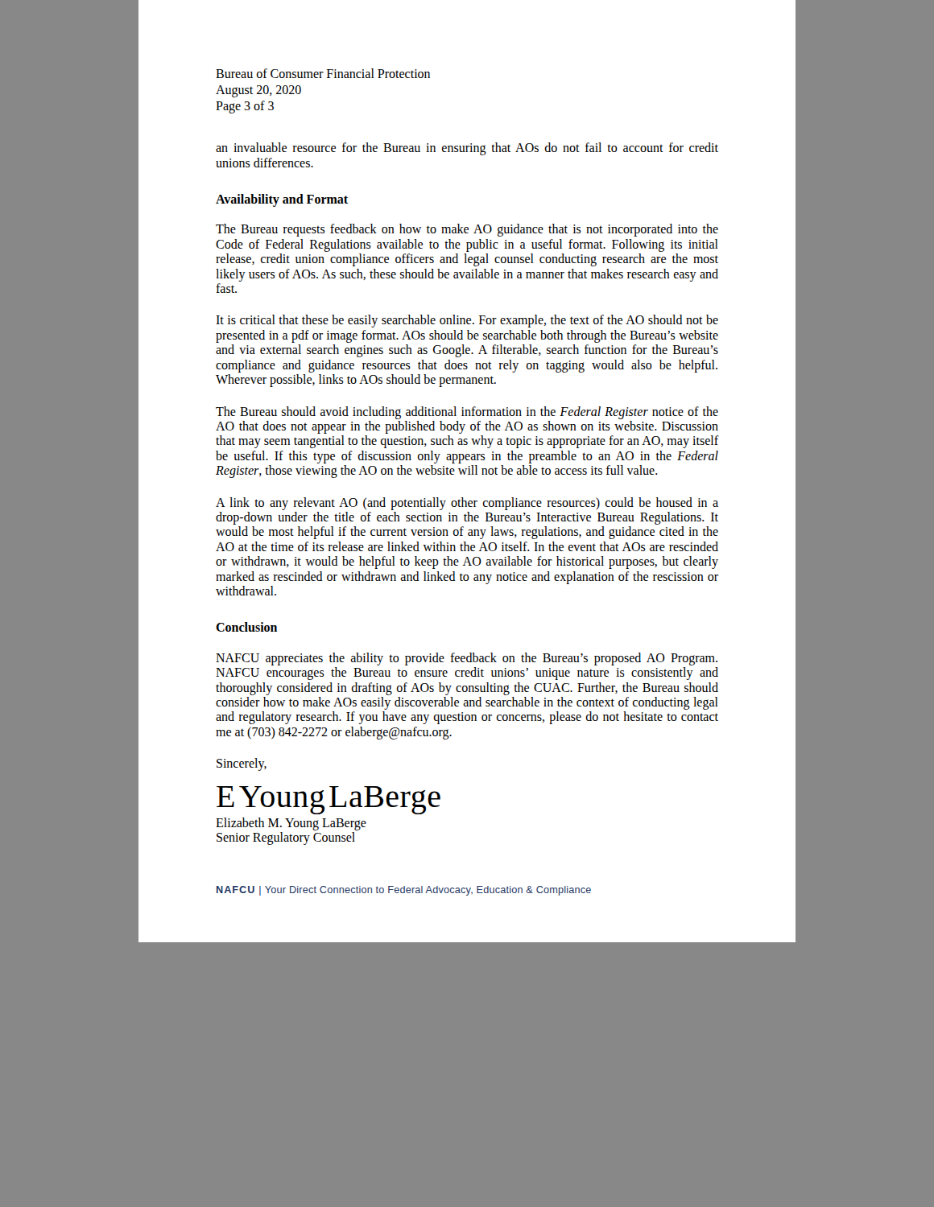Bureau of Consumer Financial Protection
August 20, 2020
Page 3 of 3
an invaluable resource for the Bureau in ensuring that AOs do not fail to account for credit unions differences.
Availability and Format
The Bureau requests feedback on how to make AO guidance that is not incorporated into the Code of Federal Regulations available to the public in a useful format. Following its initial release, credit union compliance officers and legal counsel conducting research are the most likely users of AOs. As such, these should be available in a manner that makes research easy and fast.
It is critical that these be easily searchable online. For example, the text of the AO should not be presented in a pdf or image format. AOs should be searchable both through the Bureau’s website and via external search engines such as Google. A filterable, search function for the Bureau’s compliance and guidance resources that does not rely on tagging would also be helpful. Wherever possible, links to AOs should be permanent.
The Bureau should avoid including additional information in the Federal Register notice of the AO that does not appear in the published body of the AO as shown on its website. Discussion that may seem tangential to the question, such as why a topic is appropriate for an AO, may itself be useful. If this type of discussion only appears in the preamble to an AO in the Federal Register, those viewing the AO on the website will not be able to access its full value.
A link to any relevant AO (and potentially other compliance resources) could be housed in a drop-down under the title of each section in the Bureau’s Interactive Bureau Regulations. It would be most helpful if the current version of any laws, regulations, and guidance cited in the AO at the time of its release are linked within the AO itself. In the event that AOs are rescinded or withdrawn, it would be helpful to keep the AO available for historical purposes, but clearly marked as rescinded or withdrawn and linked to any notice and explanation of the rescission or withdrawal.
Conclusion
NAFCU appreciates the ability to provide feedback on the Bureau’s proposed AO Program. NAFCU encourages the Bureau to ensure credit unions’ unique nature is consistently and thoroughly considered in drafting of AOs by consulting the CUAC. Further, the Bureau should consider how to make AOs easily discoverable and searchable in the context of conducting legal and regulatory research. If you have any question or concerns, please do not hesitate to contact me at (703) 842-2272 or elaberge@nafcu.org.
Sincerely,
E Young LaBerge
Elizabeth M. Young LaBerge
Senior Regulatory Counsel
NAFCU|Your Direct Connection to Federal Advocacy, Education & Compliance